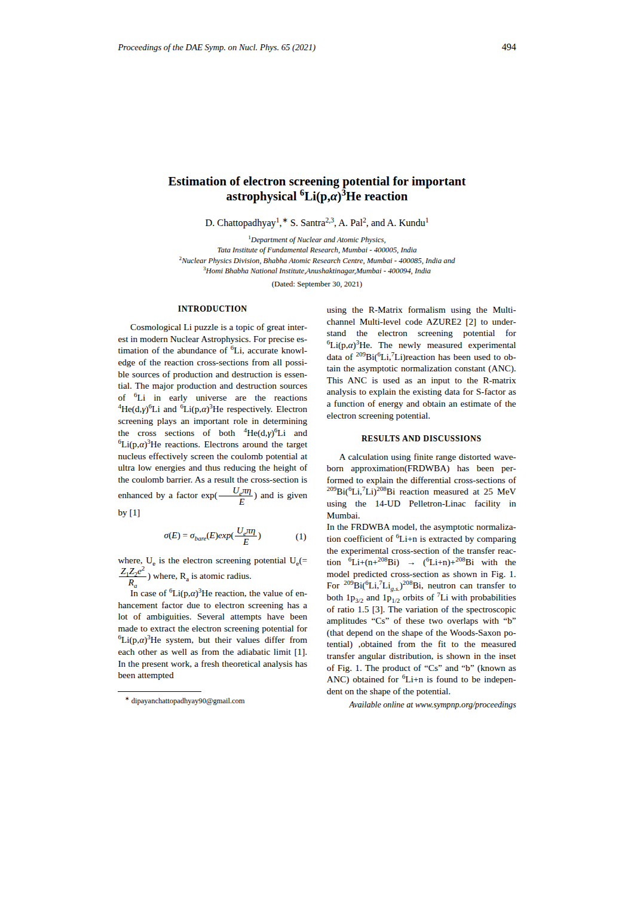Proceedings of the DAE Symp. on Nucl. Phys. 65 (2021) 494
Estimation of electron screening potential for important
astrophysical 6Li(p,α)3He reaction
D. Chattopadhyay1,∗ S. Santra2,3, A. Pal2, and A. Kundu1
1Department of Nuclear and Atomic Physics,
Tata Institute of Fundamental Research, Mumbai - 400005, India
2Nuclear Physics Division, Bhabha Atomic Research Centre, Mumbai - 400085, India and
3Homi Bhabha National Institute,Anushaktinagar,Mumbai - 400094, India
(Dated: September 30, 2021)
INTRODUCTION
Cosmological Li puzzle is a topic of great interest in modern Nuclear Astrophysics. For precise estimation of the abundance of 6Li, accurate knowledge of the reaction cross-sections from all possible sources of production and destruction is essential. The major production and destruction sources of 6Li in early universe are the reactions 4He(d,γ)6Li and 6Li(p,α)3He respectively. Electron screening plays an important role in determining the cross sections of both 4He(d,γ)6Li and 6Li(p,α)3He reactions. Electrons around the target nucleus effectively screen the coulomb potential at ultra low energies and thus reducing the height of the coulomb barrier. As a result the cross-section is enhanced by a factor exp(Ueπη E) and is given by [1]
σ(E) = σbare(E)exp(Ueπη E) (1)
where, Ue is the electron screening potential Ue(=Z1Z2e2 Ra) where, Ra is atomic radius.
In case of 6Li(p,α)3He reaction, the value of enhancement factor due to electron screening has a lot of ambiguities. Several attempts have been made to extract the electron screening potential for 6Li(p,α)3He system, but their values differ from each other as well as from the adiabatic limit [1]. In the present work, a fresh theoretical analysis has been attempted
∗ dipayanchattopadhyay90@gmail.com
using the R-Matrix formalism using the Multi-channel Multi-level code AZURE2 [2] to understand the electron screening potential for 6Li(p,α)3He. The newly measured experimental data of 209Bi(6Li,7Li)reaction has been used to obtain the asymptotic normalization constant (ANC). This ANC is used as an input to the R-matrix analysis to explain the existing data for S-factor as a function of energy and obtain an estimate of the electron screening potential.
RESULTS AND DISCUSSIONS
A calculation using finite range distorted wave-born approximation(FRDWBA) has been performed to explain the differential cross-sections of 209Bi(6Li,7Li)208Bi reaction measured at 25 MeV using the 14-UD Pelletron-Linac facility in Mumbai.
In the FRDWBA model, the asymptotic normalization coefficient of 6Li+n is extracted by comparing the experimental cross-section of the transfer reaction 6Li+(n+208Bi) → (6Li+n)+208Bi with the model predicted cross-section as shown in Fig. 1. For 209Bi(6Li,7Lig.s.)208Bi, neutron can transfer to both 1p3/2 and 1p1/2 orbits of 7Li with probabilities of ratio 1.5 [3]. The variation of the spectroscopic amplitudes “Cs” of these two overlaps with “b” (that depend on the shape of the Woods-Saxon potential) ,obtained from the fit to the measured transfer angular distribution, is shown in the inset of Fig. 1. The product of “Cs” and “b” (known as ANC) obtained for 6Li+n is found to be independent on the shape of the potential.
Available online at www.sympnp.org/proceedings